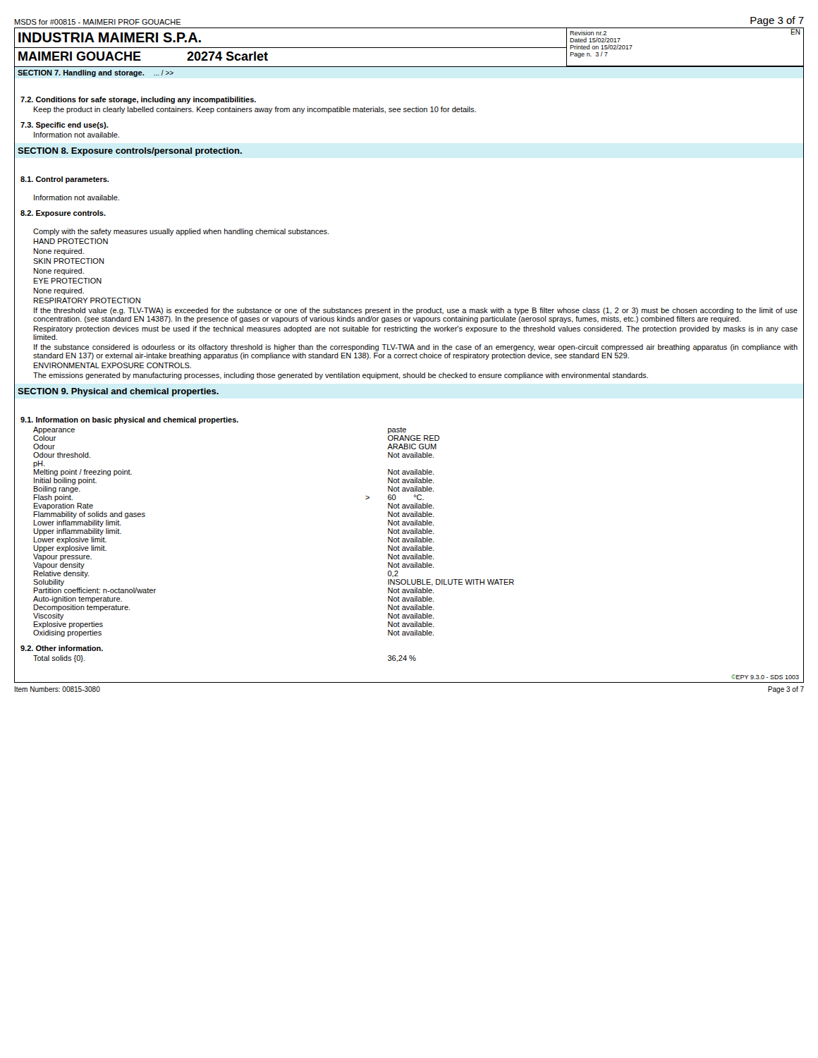MSDS for #00815 - MAIMERI PROF GOUACHE
Page 3 of 7
| INDUSTRIA MAIMERI S.P.A. | EN Revision nr.2 Dated 15/02/2017 Printed on 15/02/2017 Page n. 3 / 7 |
| MAIMERI GOUACHE 20274 Scarlet |
SECTION 7. Handling and storage. ... / >>
7.2. Conditions for safe storage, including any incompatibilities.
Keep the product in clearly labelled containers. Keep containers away from any incompatible materials, see section 10 for details.
7.3. Specific end use(s).
Information not available.
SECTION 8. Exposure controls/personal protection.
8.1. Control parameters.
Information not available.
8.2. Exposure controls.
Comply with the safety measures usually applied when handling chemical substances.
HAND PROTECTION
None required.
SKIN PROTECTION
None required.
EYE PROTECTION
None required.
RESPIRATORY PROTECTION
If the threshold value (e.g. TLV-TWA) is exceeded for the substance or one of the substances present in the product, use a mask with a type B filter whose class (1, 2 or 3) must be chosen according to the limit of use concentration. (see standard EN 14387). In the presence of gases or vapours of various kinds and/or gases or vapours containing particulate (aerosol sprays, fumes, mists, etc.) combined filters are required.
Respiratory protection devices must be used if the technical measures adopted are not suitable for restricting the worker's exposure to the threshold values considered. The protection provided by masks is in any case limited.
If the substance considered is odourless or its olfactory threshold is higher than the corresponding TLV-TWA and in the case of an emergency, wear open-circuit compressed air breathing apparatus (in compliance with standard EN 137) or external air-intake breathing apparatus (in compliance with standard EN 138). For a correct choice of respiratory protection device, see standard EN 529.
ENVIRONMENTAL EXPOSURE CONTROLS.
The emissions generated by manufacturing processes, including those generated by ventilation equipment, should be checked to ensure compliance with environmental standards.
SECTION 9. Physical and chemical properties.
9.1. Information on basic physical and chemical properties.
| Appearance | | paste |
| Colour | | ORANGE RED |
| Odour | | ARABIC GUM |
| Odour threshold. | | Not available. |
| pH. | | |
| Melting point / freezing point. | | Not available. |
| Initial boiling point. | | Not available. |
| Boiling range. | | Not available. |
| Flash point. | > | 60 °C. |
| Evaporation Rate | | Not available. |
| Flammability of solids and gases | | Not available. |
| Lower inflammability limit. | | Not available. |
| Upper inflammability limit. | | Not available. |
| Lower explosive limit. | | Not available. |
| Upper explosive limit. | | Not available. |
| Vapour pressure. | | Not available. |
| Vapour density | | Not available. |
| Relative density. | | 0,2 |
| Solubility | | INSOLUBLE, DILUTE WITH WATER |
| Partition coefficient: n-octanol/water | | Not available. |
| Auto-ignition temperature. | | Not available. |
| Decomposition temperature. | | Not available. |
| Viscosity | | Not available. |
| Explosive properties | | Not available. |
| Oxidising properties | | Not available. |
9.2. Other information.
| Total solids {0}. | | 36,24 % |
©EPY 9.3.0 - SDS 1003
Item Numbers: 00815-3080
Page 3 of 7